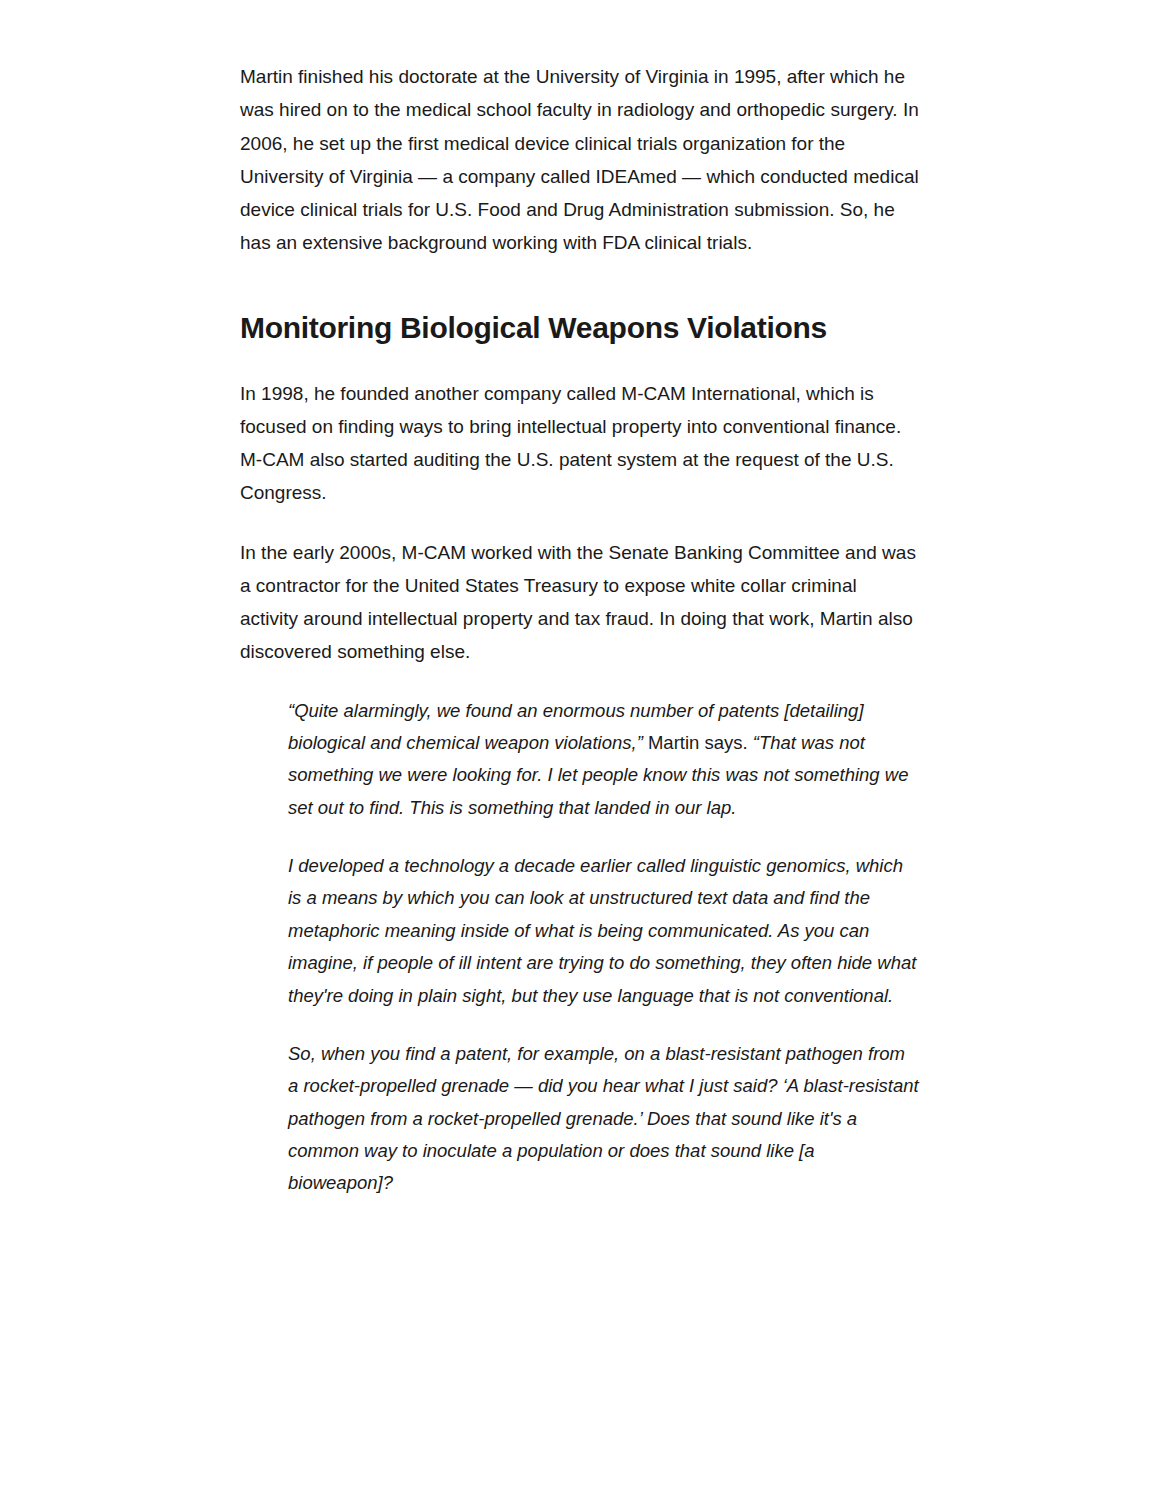Martin finished his doctorate at the University of Virginia in 1995, after which he was hired on to the medical school faculty in radiology and orthopedic surgery. In 2006, he set up the first medical device clinical trials organization for the University of Virginia — a company called IDEAmed — which conducted medical device clinical trials for U.S. Food and Drug Administration submission. So, he has an extensive background working with FDA clinical trials.
Monitoring Biological Weapons Violations
In 1998, he founded another company called M-CAM International, which is focused on finding ways to bring intellectual property into conventional finance. M-CAM also started auditing the U.S. patent system at the request of the U.S. Congress.
In the early 2000s, M-CAM worked with the Senate Banking Committee and was a contractor for the United States Treasury to expose white collar criminal activity around intellectual property and tax fraud. In doing that work, Martin also discovered something else.
“Quite alarmingly, we found an enormous number of patents [detailing] biological and chemical weapon violations,” Martin says. “That was not something we were looking for. I let people know this was not something we set out to find. This is something that landed in our lap.
I developed a technology a decade earlier called linguistic genomics, which is a means by which you can look at unstructured text data and find the metaphoric meaning inside of what is being communicated. As you can imagine, if people of ill intent are trying to do something, they often hide what they're doing in plain sight, but they use language that is not conventional.
So, when you find a patent, for example, on a blast-resistant pathogen from a rocket-propelled grenade — did you hear what I just said? ‘A blast-resistant pathogen from a rocket-propelled grenade.’ Does that sound like it's a common way to inoculate a population or does that sound like [a bioweapon]?